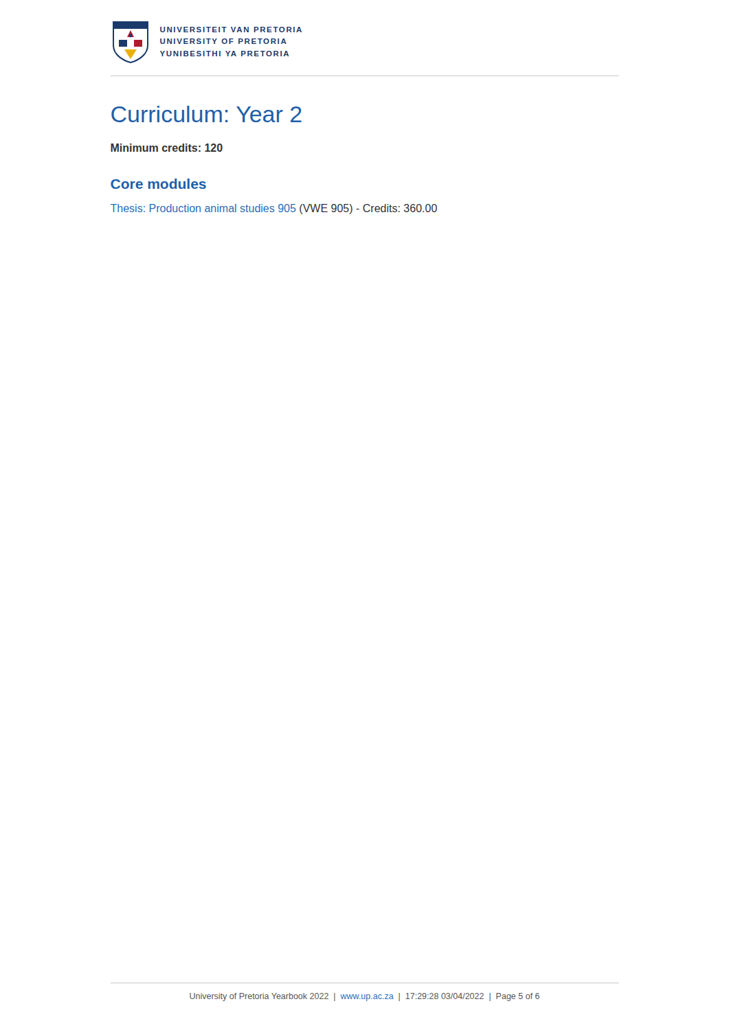Universiteit van Pretoria
University of Pretoria
Yunibesithi ya Pretoria
Curriculum: Year 2
Minimum credits: 120
Core modules
Thesis: Production animal studies 905 (VWE 905) - Credits: 360.00
University of Pretoria Yearbook 2022 | www.up.ac.za | 17:29:28 03/04/2022 | Page 5 of 6